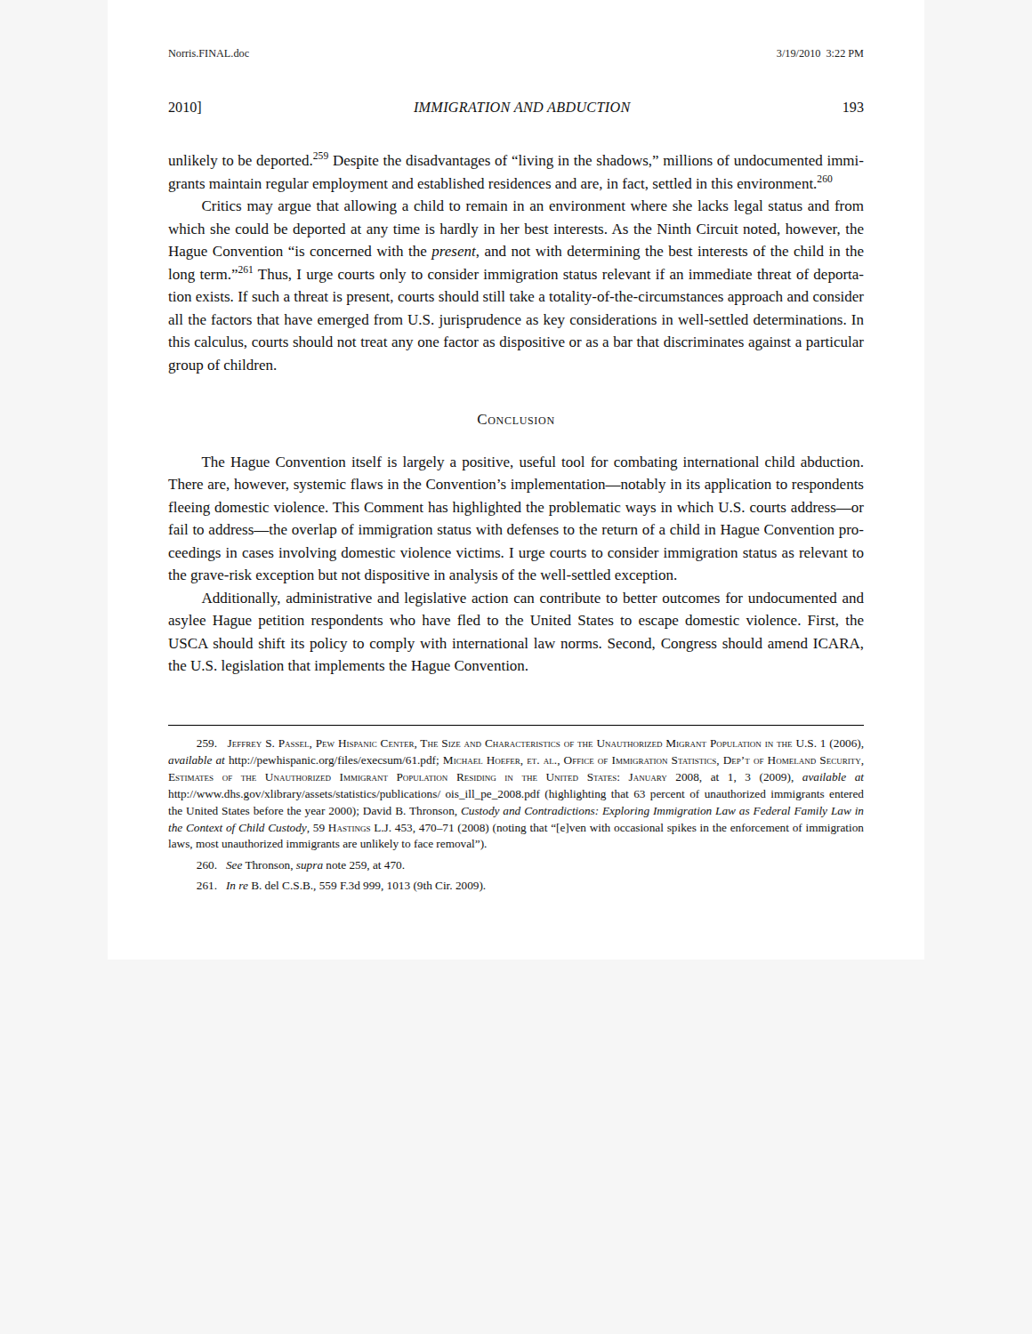Norris.FINAL.doc
3/19/2010 3:22 PM
2010]
IMMIGRATION AND ABDUCTION
193
unlikely to be deported.259 Despite the disadvantages of “living in the shadows,” millions of undocumented immigrants maintain regular employment and established residences and are, in fact, settled in this environment.260
Critics may argue that allowing a child to remain in an environment where she lacks legal status and from which she could be deported at any time is hardly in her best interests. As the Ninth Circuit noted, however, the Hague Convention “is concerned with the present, and not with determining the best interests of the child in the long term.”261 Thus, I urge courts only to consider immigration status relevant if an immediate threat of deportation exists. If such a threat is present, courts should still take a totality-of-the-circumstances approach and consider all the factors that have emerged from U.S. jurisprudence as key considerations in well-settled determinations. In this calculus, courts should not treat any one factor as dispositive or as a bar that discriminates against a particular group of children.
Conclusion
The Hague Convention itself is largely a positive, useful tool for combating international child abduction. There are, however, systemic flaws in the Convention’s implementation—notably in its application to respondents fleeing domestic violence. This Comment has highlighted the problematic ways in which U.S. courts address—or fail to address—the overlap of immigration status with defenses to the return of a child in Hague Convention proceedings in cases involving domestic violence victims. I urge courts to consider immigration status as relevant to the grave-risk exception but not dispositive in analysis of the well-settled exception.
Additionally, administrative and legislative action can contribute to better outcomes for undocumented and asylee Hague petition respondents who have fled to the United States to escape domestic violence. First, the USCA should shift its policy to comply with international law norms. Second, Congress should amend ICARA, the U.S. legislation that implements the Hague Convention.
259. Jeffrey S. Passel, Pew Hispanic Center, The Size and Characteristics of the Unauthorized Migrant Population in the U.S. 1 (2006), available at http://pewhispanic.org/files/execsum/61.pdf; Michael Hoefer, et. al., Office of Immigration Statistics, Dep’t of Homeland Security, Estimates of the Unauthorized Immigrant Population Residing in the United States: January 2008, at 1, 3 (2009), available at http://www.dhs.gov/xlibrary/assets/statistics/publications/ ois_ill_pe_2008.pdf (highlighting that 63 percent of unauthorized immigrants entered the United States before the year 2000); David B. Thronson, Custody and Contradictions: Exploring Immigration Law as Federal Family Law in the Context of Child Custody, 59 Hastings L.J. 453, 470–71 (2008) (noting that “[e]ven with occasional spikes in the enforcement of immigration laws, most unauthorized immigrants are unlikely to face removal”).
260. See Thronson, supra note 259, at 470.
261. In re B. del C.S.B., 559 F.3d 999, 1013 (9th Cir. 2009).